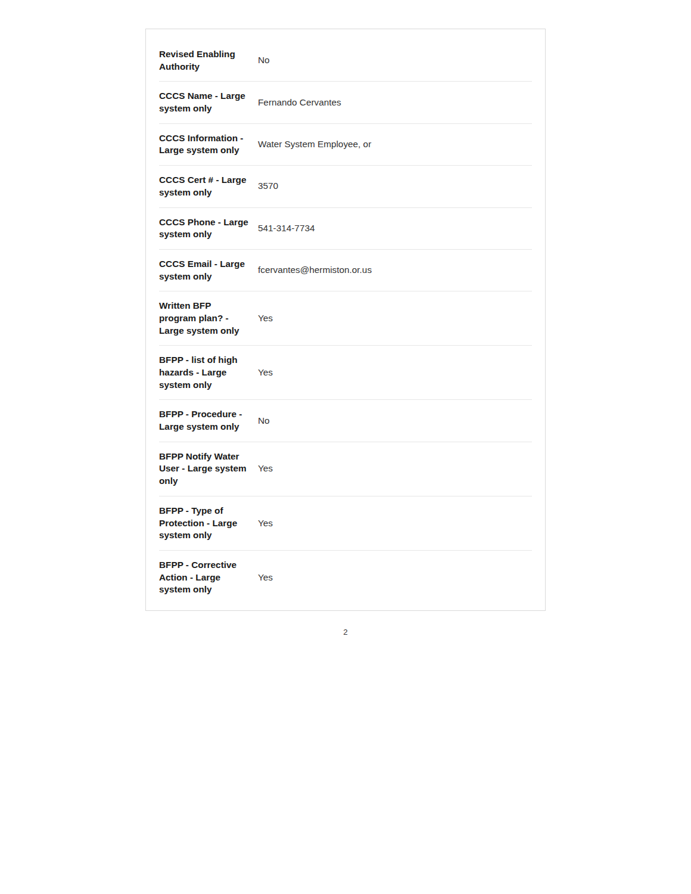| Revised Enabling Authority | No |
| CCCS Name - Large system only | Fernando Cervantes |
| CCCS Information - Large system only | Water System Employee, or |
| CCCS Cert # - Large system only | 3570 |
| CCCS Phone - Large system only | 541-314-7734 |
| CCCS Email - Large system only | fcervantes@hermiston.or.us |
| Written BFP program plan? - Large system only | Yes |
| BFPP - list of high hazards - Large system only | Yes |
| BFPP - Procedure - Large system only | No |
| BFPP Notify Water User - Large system only | Yes |
| BFPP - Type of Protection - Large system only | Yes |
| BFPP - Corrective Action - Large system only | Yes |
2